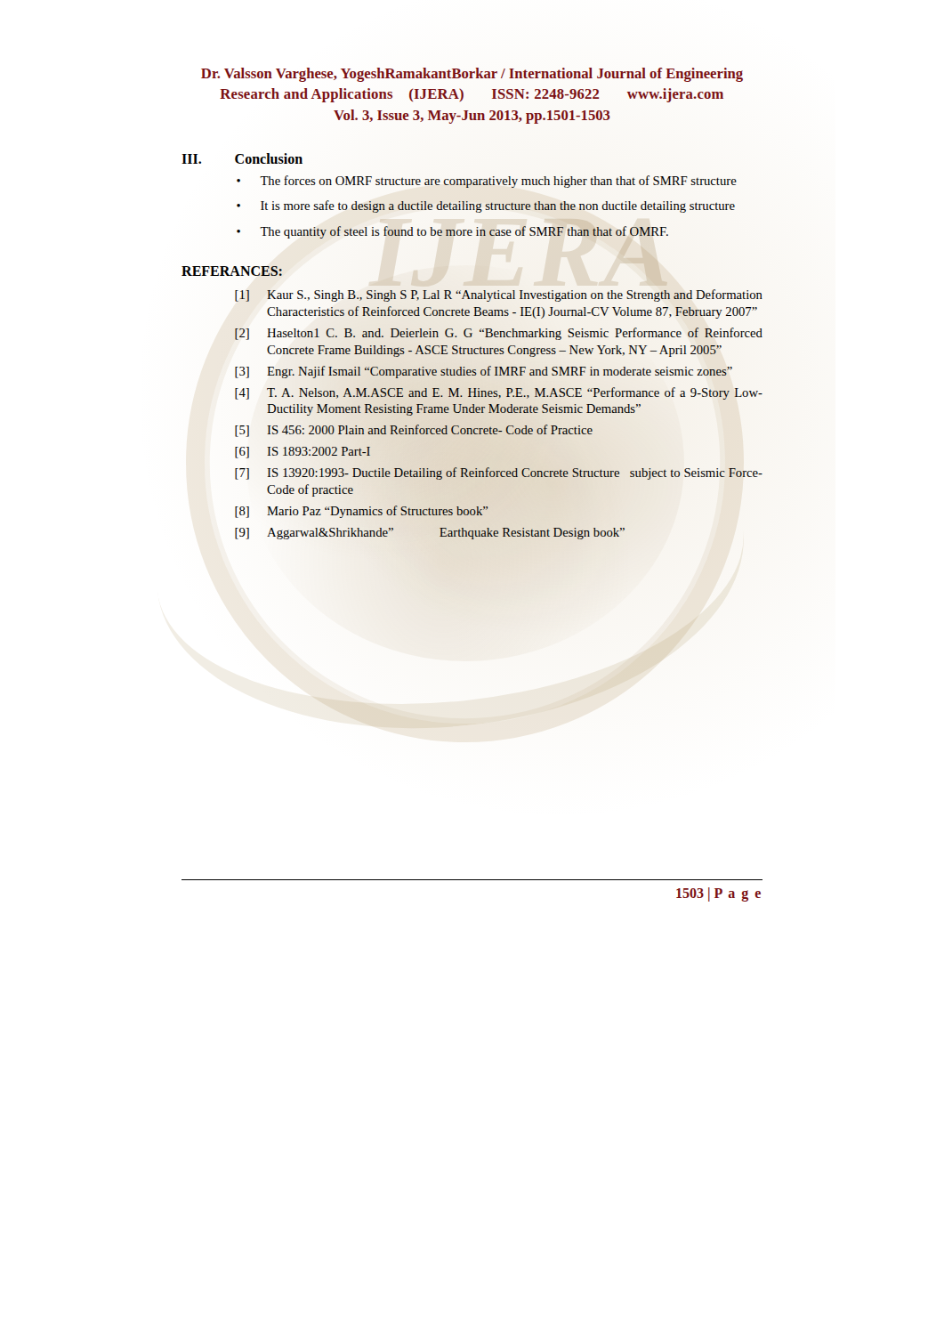IJERA
Dr. Valsson Varghese, YogeshRamakantBorkar / International Journal of Engineering
Research and Applications (IJERA) ISSN: 2248-9622 www.ijera.com
Vol. 3, Issue 3, May-Jun 2013, pp.1501-1503
III. Conclusion
The forces on OMRF structure are comparatively much higher than that of SMRF structure
It is more safe to design a ductile detailing structure than the non ductile detailing structure
The quantity of steel is found to be more in case of SMRF than that of OMRF.
REFERANCES:
Kaur S., Singh B., Singh S P, Lal R “Analytical Investigation on the Strength and Deformation Characteristics of Reinforced Concrete Beams - IE(I) Journal-CV Volume 87, February 2007”
Haselton1 C. B. and. Deierlein G. G “Benchmarking Seismic Performance of Reinforced Concrete Frame Buildings - ASCE Structures Congress – New York, NY – April 2005”
Engr. Najif Ismail “Comparative studies of IMRF and SMRF in moderate seismic zones”
T. A. Nelson, A.M.ASCE and E. M. Hines, P.E., M.ASCE “Performance of a 9-Story Low-Ductility Moment Resisting Frame Under Moderate Seismic Demands”
IS 456: 2000 Plain and Reinforced Concrete- Code of Practice
IS 1893:2002 Part-I
IS 13920:1993- Ductile Detailing of Reinforced Concrete Structure subject to Seismic Force- Code of practice
Mario Paz “Dynamics of Structures book”
Aggarwal&Shrikhande” Earthquake Resistant Design book”
1503 | P a g e